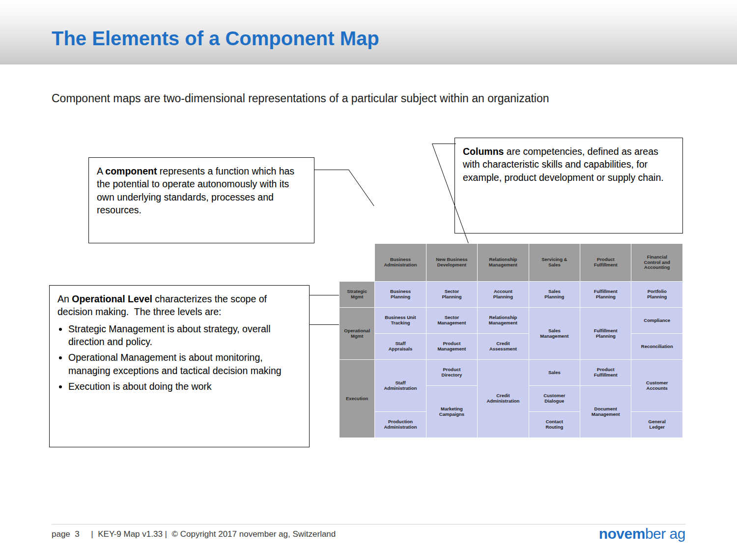The Elements of a Component Map
Component maps are two-dimensional representations of a particular subject within an organization
A component represents a function which has the potential to operate autonomously with its own underlying standards, processes and resources.
Columns are competencies, defined as areas with characteristic skills and capabilities, for example, product development or supply chain.
An Operational Level characterizes the scope of decision making. The three levels are:
Strategic Management is about strategy, overall direction and policy.
Operational Management is about monitoring, managing exceptions and tactical decision making
Execution is about doing the work
| | Business Administration | New Business Development | Relationship Management | Servicing & Sales | Product Fulfillment | Financial Control and Accounting |
| Strategic Mgmt | Business Planning | Sector Planning | Account Planning | Sales Planning | Fulfillment Planning | Portfolio Planning |
| Operational Mgmt | Business Unit Tracking | Sector Management | Relationship Management | Sales Management | Fulfillment Planning | Compliance |
| Staff Appraisals | Product Management | Credit Assessment | Reconciliation |
| Execution | Staff Administration | Product Directory | Credit Administration | Sales | Product Fulfillment | Customer Accounts |
| Marketing Campaigns | Customer Dialogue | Document Management |
| Production Administration | Contact Routing | General Ledger |
page 3 | KEY-9 Map v1.33 | © Copyright 2017 november ag, Switzerland
november ag